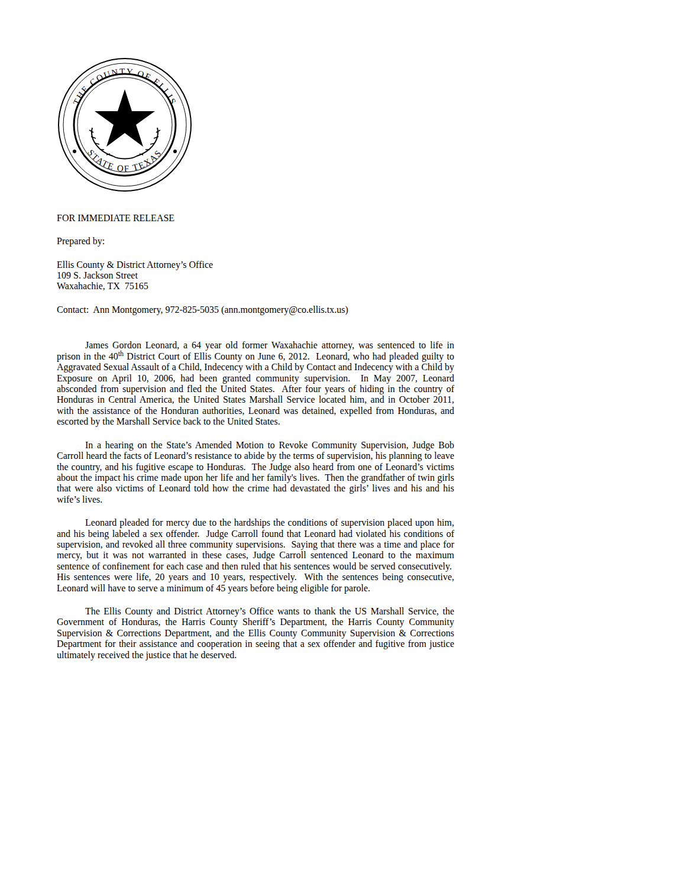The County of Ellis, State of Texas seal THE COUNTY OF ELLIS STATE OF TEXAS
FOR IMMEDIATE RELEASE
Prepared by:
Ellis County & District Attorney’s Office
109 S. Jackson Street
Waxahachie, TX 75165
Contact: Ann Montgomery, 972-825-5035 (ann.montgomery@co.ellis.tx.us)
James Gordon Leonard, a 64 year old former Waxahachie attorney, was sentenced to life in prison in the 40th District Court of Ellis County on June 6, 2012. Leonard, who had pleaded guilty to Aggravated Sexual Assault of a Child, Indecency with a Child by Contact and Indecency with a Child by Exposure on April 10, 2006, had been granted community supervision. In May 2007, Leonard absconded from supervision and fled the United States. After four years of hiding in the country of Honduras in Central America, the United States Marshall Service located him, and in October 2011, with the assistance of the Honduran authorities, Leonard was detained, expelled from Honduras, and escorted by the Marshall Service back to the United States.
In a hearing on the State’s Amended Motion to Revoke Community Supervision, Judge Bob Carroll heard the facts of Leonard’s resistance to abide by the terms of supervision, his planning to leave the country, and his fugitive escape to Honduras. The Judge also heard from one of Leonard’s victims about the impact his crime made upon her life and her family's lives. Then the grandfather of twin girls that were also victims of Leonard told how the crime had devastated the girls’ lives and his and his wife’s lives.
Leonard pleaded for mercy due to the hardships the conditions of supervision placed upon him, and his being labeled a sex offender. Judge Carroll found that Leonard had violated his conditions of supervision, and revoked all three community supervisions. Saying that there was a time and place for mercy, but it was not warranted in these cases, Judge Carroll sentenced Leonard to the maximum sentence of confinement for each case and then ruled that his sentences would be served consecutively. His sentences were life, 20 years and 10 years, respectively. With the sentences being consecutive, Leonard will have to serve a minimum of 45 years before being eligible for parole.
The Ellis County and District Attorney’s Office wants to thank the US Marshall Service, the Government of Honduras, the Harris County Sheriff’s Department, the Harris County Community Supervision & Corrections Department, and the Ellis County Community Supervision & Corrections Department for their assistance and cooperation in seeing that a sex offender and fugitive from justice ultimately received the justice that he deserved.